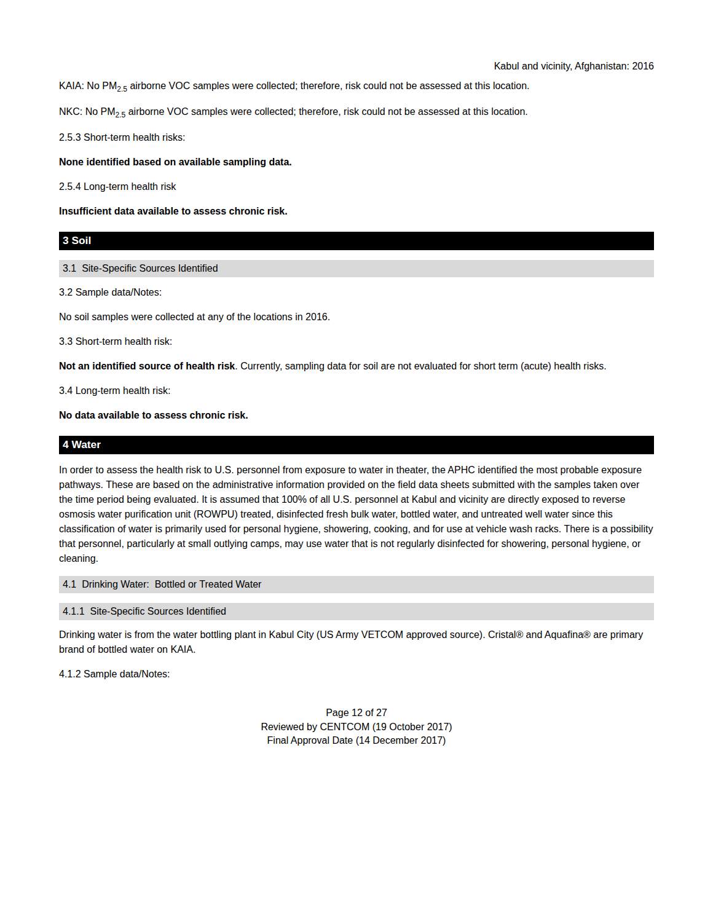Kabul and vicinity, Afghanistan: 2016
KAIA: No PM2.5 airborne VOC samples were collected; therefore, risk could not be assessed at this location.
NKC: No PM2.5 airborne VOC samples were collected; therefore, risk could not be assessed at this location.
2.5.3 Short-term health risks:
None identified based on available sampling data.
2.5.4 Long-term health risk
Insufficient data available to assess chronic risk.
3 Soil
3.1 Site-Specific Sources Identified
3.2 Sample data/Notes:
No soil samples were collected at any of the locations in 2016.
3.3 Short-term health risk:
Not an identified source of health risk. Currently, sampling data for soil are not evaluated for short term (acute) health risks.
3.4 Long-term health risk:
No data available to assess chronic risk.
4 Water
In order to assess the health risk to U.S. personnel from exposure to water in theater, the APHC identified the most probable exposure pathways. These are based on the administrative information provided on the field data sheets submitted with the samples taken over the time period being evaluated. It is assumed that 100% of all U.S. personnel at Kabul and vicinity are directly exposed to reverse osmosis water purification unit (ROWPU) treated, disinfected fresh bulk water, bottled water, and untreated well water since this classification of water is primarily used for personal hygiene, showering, cooking, and for use at vehicle wash racks. There is a possibility that personnel, particularly at small outlying camps, may use water that is not regularly disinfected for showering, personal hygiene, or cleaning.
4.1 Drinking Water: Bottled or Treated Water
4.1.1 Site-Specific Sources Identified
Drinking water is from the water bottling plant in Kabul City (US Army VETCOM approved source). Cristal® and Aquafina® are primary brand of bottled water on KAIA.
4.1.2 Sample data/Notes:
Page 12 of 27
Reviewed by CENTCOM (19 October 2017)
Final Approval Date (14 December 2017)